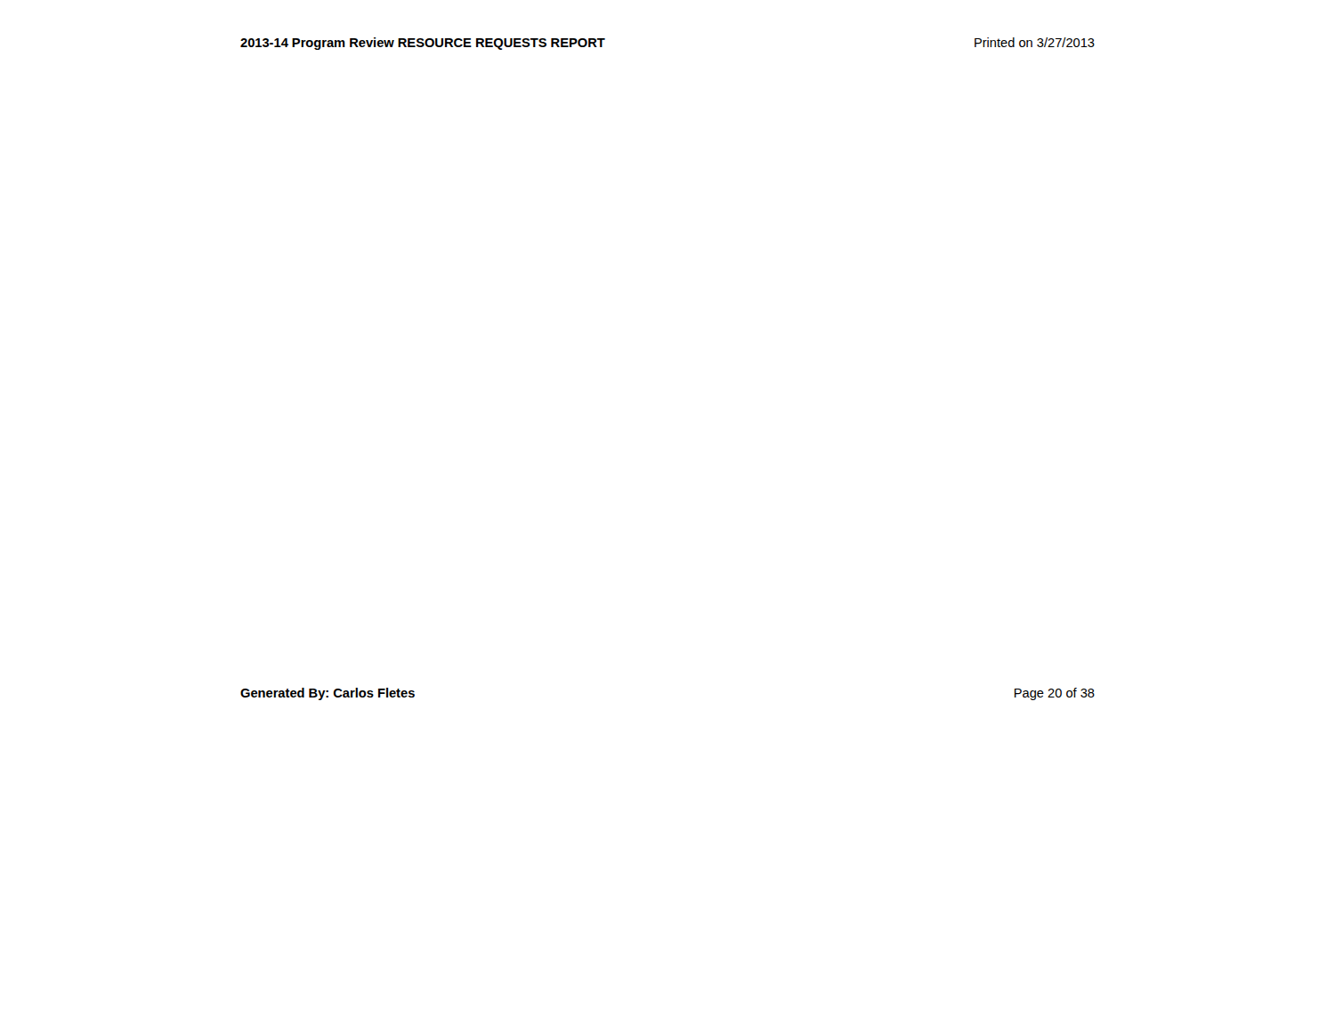2013-14 Program Review RESOURCE REQUESTS REPORT
Printed on 3/27/2013
Generated By: Carlos Fletes
Page 20 of 38